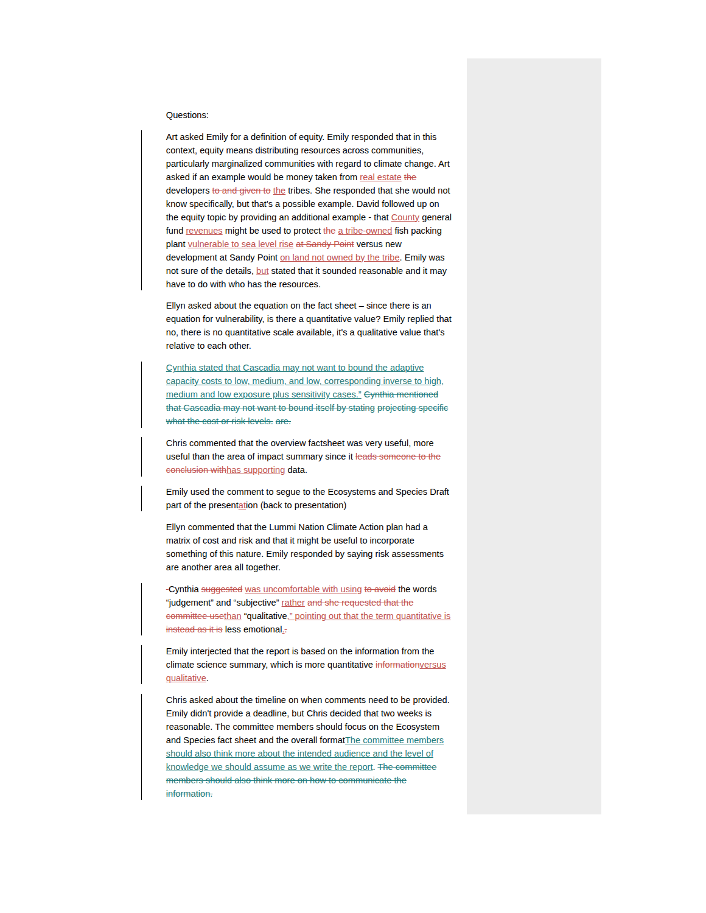Questions:
Art asked Emily for a definition of equity. Emily responded that in this context, equity means distributing resources across communities, particularly marginalized communities with regard to climate change. Art asked if an example would be money taken from real estate the developers to and given to the tribes. She responded that she would not know specifically, but that's a possible example. David followed up on the equity topic by providing an additional example - that County general fund revenues might be used to protect the a tribe-owned fish packing plant vulnerable to sea level rise at Sandy Point versus new development at Sandy Point on land not owned by the tribe. Emily was not sure of the details, but stated that it sounded reasonable and it may have to do with who has the resources.
Ellyn asked about the equation on the fact sheet – since there is an equation for vulnerability, is there a quantitative value? Emily replied that no, there is no quantitative scale available, it's a qualitative value that's relative to each other.
Cynthia stated that Cascadia may not want to bound the adaptive capacity costs to low, medium, and low, corresponding inverse to high, medium and low exposure plus sensitivity cases.” Cynthia mentioned that Cascadia may not want to bound itself by stating projecting specific what the cost or risk levels. are.
Chris commented that the overview factsheet was very useful, more useful than the area of impact summary since it leads someone to the conclusion withhas supporting data.
Emily used the comment to segue to the Ecosystems and Species Draft part of the presentation (back to presentation)
Ellyn commented that the Lummi Nation Climate Action plan had a matrix of cost and risk and that it might be useful to incorporate something of this nature. Emily responded by saying risk assessments are another area all together.
Cynthia suggested was uncomfortable with using to avoid the words “judgement” and “subjective” rather and she requested that the committee usethan “qualitative,” pointing out that the term quantitative is instead as it is less emotional..
Emily interjected that the report is based on the information from the climate science summary, which is more quantitative informationversus qualitative.
Chris asked about the timeline on when comments need to be provided. Emily didn't provide a deadline, but Chris decided that two weeks is reasonable. The committee members should focus on the Ecosystem and Species fact sheet and the overall formatThe committee members should also think more about the intended audience and the level of knowledge we should assume as we write the report. The committee members should also think more on how to communicate the information.